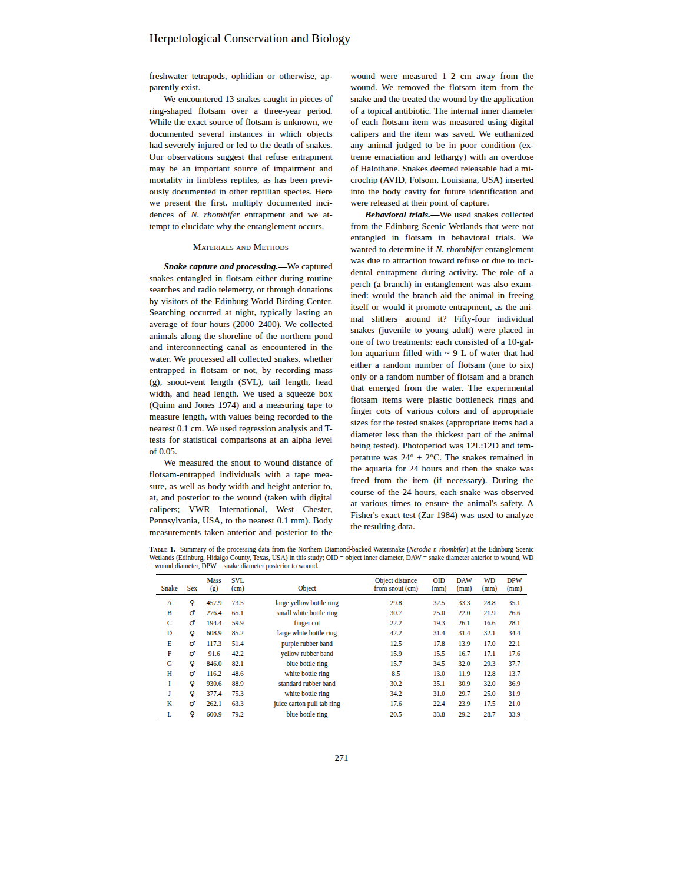Herpetological Conservation and Biology
freshwater tetrapods, ophidian or otherwise, apparently exist.
We encountered 13 snakes caught in pieces of ring-shaped flotsam over a three-year period. While the exact source of flotsam is unknown, we documented several instances in which objects had severely injured or led to the death of snakes. Our observations suggest that refuse entrapment may be an important source of impairment and mortality in limbless reptiles, as has been previously documented in other reptilian species. Here we present the first, multiply documented incidences of N. rhombifer entrapment and we attempt to elucidate why the entanglement occurs.
Materials and Methods
Snake capture and processing.—We captured snakes entangled in flotsam either during routine searches and radio telemetry, or through donations by visitors of the Edinburg World Birding Center. Searching occurred at night, typically lasting an average of four hours (2000–2400). We collected animals along the shoreline of the northern pond and interconnecting canal as encountered in the water. We processed all collected snakes, whether entrapped in flotsam or not, by recording mass (g), snout-vent length (SVL), tail length, head width, and head length. We used a squeeze box (Quinn and Jones 1974) and a measuring tape to measure length, with values being recorded to the nearest 0.1 cm. We used regression analysis and T-tests for statistical comparisons at an alpha level of 0.05.
We measured the snout to wound distance of flotsam-entrapped individuals with a tape measure, as well as body width and height anterior to, at, and posterior to the wound (taken with digital calipers; VWR International, West Chester, Pennsylvania, USA, to the nearest 0.1 mm). Body measurements taken anterior and posterior to the wound were measured 1–2 cm away from the wound. We removed the flotsam item from the snake and the treated the wound by the application of a topical antibiotic. The internal inner diameter of each flotsam item was measured using digital calipers and the item was saved. We euthanized any animal judged to be in poor condition (extreme emaciation and lethargy) with an overdose of Halothane. Snakes deemed releasable had a microchip (AVID, Folsom, Louisiana, USA) inserted into the body cavity for future identification and were released at their point of capture.
Behavioral trials.—We used snakes collected from the Edinburg Scenic Wetlands that were not entangled in flotsam in behavioral trials. We wanted to determine if N. rhombifer entanglement was due to attraction toward refuse or due to incidental entrapment during activity. The role of a perch (a branch) in entanglement was also examined: would the branch aid the animal in freeing itself or would it promote entrapment, as the animal slithers around it? Fifty-four individual snakes (juvenile to young adult) were placed in one of two treatments: each consisted of a 10-gallon aquarium filled with ~ 9 L of water that had either a random number of flotsam (one to six) only or a random number of flotsam and a branch that emerged from the water. The experimental flotsam items were plastic bottleneck rings and finger cots of various colors and of appropriate sizes for the tested snakes (appropriate items had a diameter less than the thickest part of the animal being tested). Photoperiod was 12L:12D and temperature was 24° ± 2°C. The snakes remained in the aquaria for 24 hours and then the snake was freed from the item (if necessary). During the course of the 24 hours, each snake was observed at various times to ensure the animal's safety. A Fisher's exact test (Zar 1984) was used to analyze the resulting data.
Table 1. Summary of the processing data from the Northern Diamond-backed Watersnake (Nerodia r. rhombifer) at the Edinburg Scenic Wetlands (Edinburg, Hidalgo County, Texas, USA) in this study; OID = object inner diameter, DAW = snake diameter anterior to wound, WD = wound diameter, DPW = snake diameter posterior to wound.
| Snake | Sex | Mass (g) | SVL (cm) | Object | Object distance from snout (cm) | OID (mm) | DAW (mm) | WD (mm) | DPW (mm) |
| --- | --- | --- | --- | --- | --- | --- | --- | --- | --- |
| A | ♀ | 457.9 | 73.5 | large yellow bottle ring | 29.8 | 32.5 | 33.3 | 28.8 | 35.1 |
| B | ♂ | 276.4 | 65.1 | small white bottle ring | 30.7 | 25.0 | 22.0 | 21.9 | 26.6 |
| C | ♂ | 194.4 | 59.9 | finger cot | 22.2 | 19.3 | 26.1 | 16.6 | 28.1 |
| D | ♀ | 608.9 | 85.2 | large white bottle ring | 42.2 | 31.4 | 31.4 | 32.1 | 34.4 |
| E | ♂ | 117.3 | 51.4 | purple rubber band | 12.5 | 17.8 | 13.9 | 17.0 | 22.1 |
| F | ♂ | 91.6 | 42.2 | yellow rubber band | 15.9 | 15.5 | 16.7 | 17.1 | 17.6 |
| G | ♀ | 846.0 | 82.1 | blue bottle ring | 15.7 | 34.5 | 32.0 | 29.3 | 37.7 |
| H | ♂ | 116.2 | 48.6 | white bottle ring | 8.5 | 13.0 | 11.9 | 12.8 | 13.7 |
| I | ♀ | 930.6 | 88.9 | standard rubber band | 30.2 | 35.1 | 30.9 | 32.0 | 36.9 |
| J | ♀ | 377.4 | 75.3 | white bottle ring | 34.2 | 31.0 | 29.7 | 25.0 | 31.9 |
| K | ♂ | 262.1 | 63.3 | juice carton pull tab ring | 17.6 | 22.4 | 23.9 | 17.5 | 21.0 |
| L | ♀ | 600.9 | 79.2 | blue bottle ring | 20.5 | 33.8 | 29.2 | 28.7 | 33.9 |
271